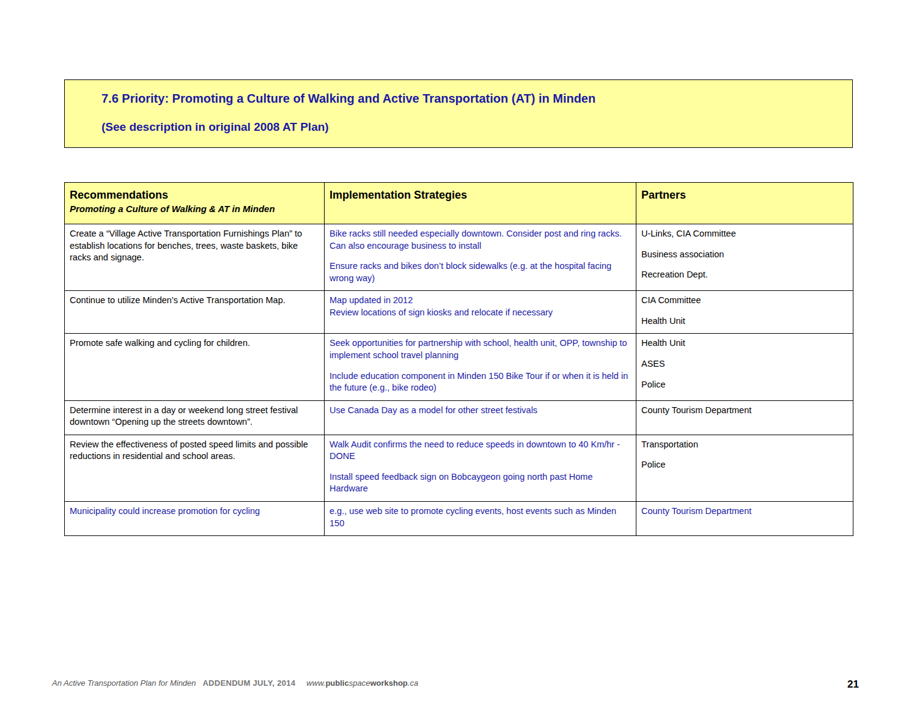7.6 Priority: Promoting a Culture of Walking and Active Transportation (AT) in Minden
(See description in original 2008 AT Plan)
| Recommendations Promoting a Culture of Walking & AT in Minden | Implementation Strategies | Partners |
| --- | --- | --- |
| Create a “Village Active Transportation Furnishings Plan” to establish locations for benches, trees, waste baskets, bike racks and signage. | Bike racks still needed especially downtown. Consider post and ring racks. Can also encourage business to install Ensure racks and bikes don’t block sidewalks (e.g. at the hospital facing wrong way) | U-Links, CIA Committee Business association Recreation Dept. |
| Continue to utilize Minden’s Active Transportation Map. | Map updated in 2012 Review locations of sign kiosks and relocate if necessary | CIA Committee Health Unit |
| Promote safe walking and cycling for children. | Seek opportunities for partnership with school, health unit, OPP, township to implement school travel planning Include education component in Minden 150 Bike Tour if or when it is held in the future (e.g., bike rodeo) | Health Unit ASES Police |
| Determine interest in a day or weekend long street festival downtown “Opening up the streets downtown”. | Use Canada Day as a model for other street festivals | County Tourism Department |
| Review the effectiveness of posted speed limits and possible reductions in residential and school areas. | Walk Audit confirms the need to reduce speeds in downtown to 40 Km/hr - DONE Install speed feedback sign on Bobcaygeon going north past Home Hardware | Transportation Police |
| Municipality could increase promotion for cycling | e.g., use web site to promote cycling events, host events such as Minden 150 | County Tourism Department |
An Active Transportation Plan for Minden ADDENDUM JULY, 2014 www.publicspaceworkshop.ca
21